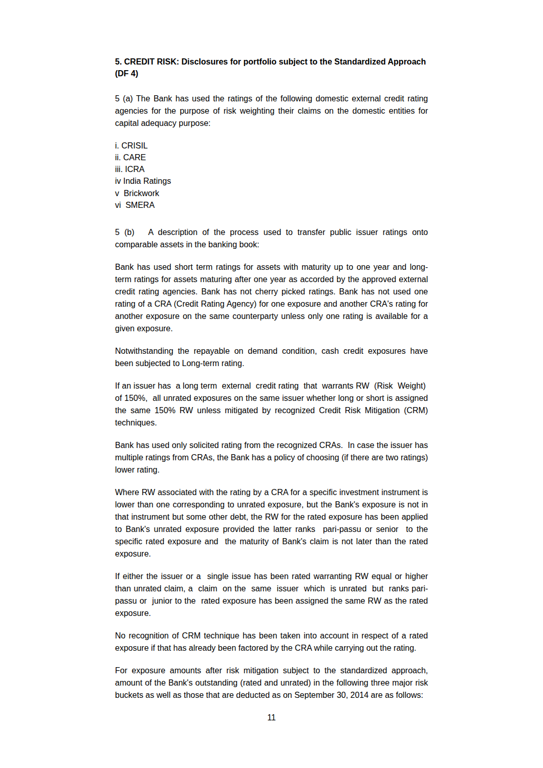5. CREDIT RISK: Disclosures for portfolio subject to the Standardized Approach (DF 4)
5 (a) The Bank has used the ratings of the following domestic external credit rating agencies for the purpose of risk weighting their claims on the domestic entities for capital adequacy purpose:
i. CRISIL
ii. CARE
iii. ICRA
iv India Ratings
v Brickwork
vi SMERA
5 (b) A description of the process used to transfer public issuer ratings onto comparable assets in the banking book:
Bank has used short term ratings for assets with maturity up to one year and long-term ratings for assets maturing after one year as accorded by the approved external credit rating agencies. Bank has not cherry picked ratings. Bank has not used one rating of a CRA (Credit Rating Agency) for one exposure and another CRA's rating for another exposure on the same counterparty unless only one rating is available for a given exposure.
Notwithstanding the repayable on demand condition, cash credit exposures have been subjected to Long-term rating.
If an issuer has a long term external credit rating that warrants RW (Risk Weight) of 150%, all unrated exposures on the same issuer whether long or short is assigned the same 150% RW unless mitigated by recognized Credit Risk Mitigation (CRM) techniques.
Bank has used only solicited rating from the recognized CRAs. In case the issuer has multiple ratings from CRAs, the Bank has a policy of choosing (if there are two ratings) lower rating.
Where RW associated with the rating by a CRA for a specific investment instrument is lower than one corresponding to unrated exposure, but the Bank's exposure is not in that instrument but some other debt, the RW for the rated exposure has been applied to Bank's unrated exposure provided the latter ranks pari-passu or senior to the specific rated exposure and the maturity of Bank's claim is not later than the rated exposure.
If either the issuer or a single issue has been rated warranting RW equal or higher than unrated claim, a claim on the same issuer which is unrated but ranks pari-passu or junior to the rated exposure has been assigned the same RW as the rated exposure.
No recognition of CRM technique has been taken into account in respect of a rated exposure if that has already been factored by the CRA while carrying out the rating.
For exposure amounts after risk mitigation subject to the standardized approach, amount of the Bank's outstanding (rated and unrated) in the following three major risk buckets as well as those that are deducted as on September 30, 2014 are as follows:
11